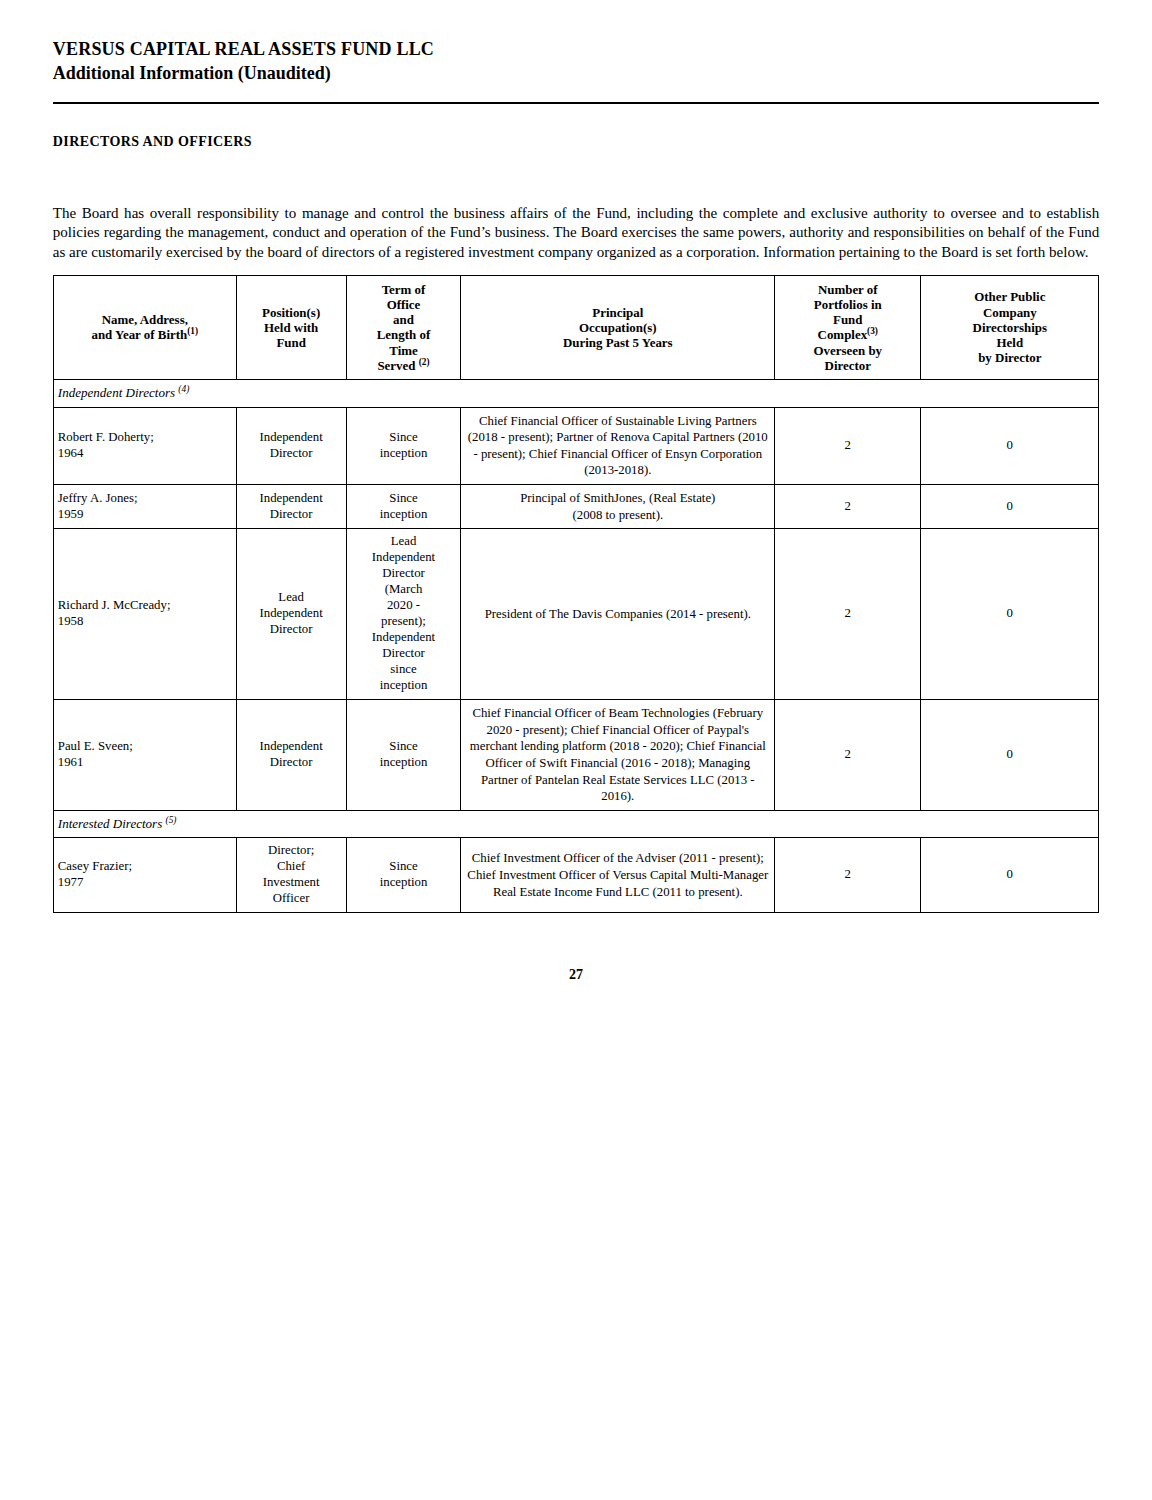VERSUS CAPITAL REAL ASSETS FUND LLC
Additional Information (Unaudited)
DIRECTORS AND OFFICERS
The Board has overall responsibility to manage and control the business affairs of the Fund, including the complete and exclusive authority to oversee and to establish policies regarding the management, conduct and operation of the Fund’s business. The Board exercises the same powers, authority and responsibilities on behalf of the Fund as are customarily exercised by the board of directors of a registered investment company organized as a corporation. Information pertaining to the Board is set forth below.
| Name, Address, and Year of Birth (1) | Position(s) Held with Fund | Term of Office and Length of Time Served (2) | Principal Occupation(s) During Past 5 Years | Number of Portfolios in Fund Complex (3) Overseen by Director | Other Public Company Directorships Held by Director |
| --- | --- | --- | --- | --- | --- |
| Independent Directors (4) |
| Robert F. Doherty; 1964 | Independent Director | Since inception | Chief Financial Officer of Sustainable Living Partners (2018 - present); Partner of Renova Capital Partners (2010 - present); Chief Financial Officer of Ensyn Corporation (2013-2018). | 2 | 0 |
| Jeffry A. Jones; 1959 | Independent Director | Since inception | Principal of SmithJones, (Real Estate) (2008 to present). | 2 | 0 |
| Richard J. McCready; 1958 | Lead Independent Director | Lead Independent Director (March 2020 - present); Independent Director since inception | President of The Davis Companies (2014 - present). | 2 | 0 |
| Paul E. Sveen; 1961 | Independent Director | Since inception | Chief Financial Officer of Beam Technologies (February 2020 - present); Chief Financial Officer of Paypal's merchant lending platform (2018 - 2020); Chief Financial Officer of Swift Financial (2016 - 2018); Managing Partner of Pantelan Real Estate Services LLC (2013 - 2016). | 2 | 0 |
| Interested Directors (5) |
| Casey Frazier; 1977 | Director; Chief Investment Officer | Since inception | Chief Investment Officer of the Adviser (2011 - present); Chief Investment Officer of Versus Capital Multi-Manager Real Estate Income Fund LLC (2011 to present). | 2 | 0 |
27